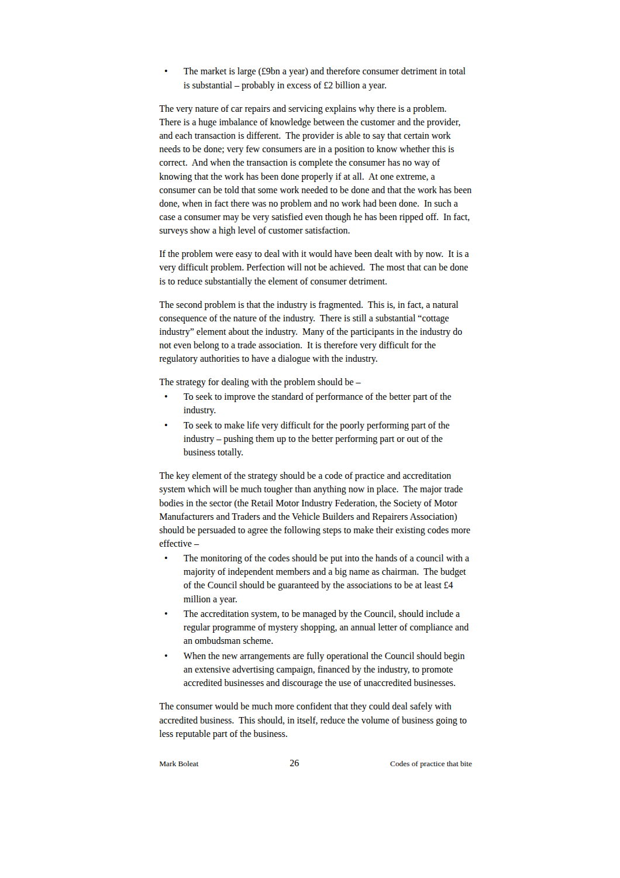The market is large (£9bn a year) and therefore consumer detriment in total is substantial – probably in excess of £2 billion a year.
The very nature of car repairs and servicing explains why there is a problem. There is a huge imbalance of knowledge between the customer and the provider, and each transaction is different. The provider is able to say that certain work needs to be done; very few consumers are in a position to know whether this is correct. And when the transaction is complete the consumer has no way of knowing that the work has been done properly if at all. At one extreme, a consumer can be told that some work needed to be done and that the work has been done, when in fact there was no problem and no work had been done. In such a case a consumer may be very satisfied even though he has been ripped off. In fact, surveys show a high level of customer satisfaction.
If the problem were easy to deal with it would have been dealt with by now. It is a very difficult problem. Perfection will not be achieved. The most that can be done is to reduce substantially the element of consumer detriment.
The second problem is that the industry is fragmented. This is, in fact, a natural consequence of the nature of the industry. There is still a substantial “cottage industry” element about the industry. Many of the participants in the industry do not even belong to a trade association. It is therefore very difficult for the regulatory authorities to have a dialogue with the industry.
The strategy for dealing with the problem should be –
To seek to improve the standard of performance of the better part of the industry.
To seek to make life very difficult for the poorly performing part of the industry – pushing them up to the better performing part or out of the business totally.
The key element of the strategy should be a code of practice and accreditation system which will be much tougher than anything now in place. The major trade bodies in the sector (the Retail Motor Industry Federation, the Society of Motor Manufacturers and Traders and the Vehicle Builders and Repairers Association) should be persuaded to agree the following steps to make their existing codes more effective –
The monitoring of the codes should be put into the hands of a council with a majority of independent members and a big name as chairman. The budget of the Council should be guaranteed by the associations to be at least £4 million a year.
The accreditation system, to be managed by the Council, should include a regular programme of mystery shopping, an annual letter of compliance and an ombudsman scheme.
When the new arrangements are fully operational the Council should begin an extensive advertising campaign, financed by the industry, to promote accredited businesses and discourage the use of unaccredited businesses.
The consumer would be much more confident that they could deal safely with accredited business. This should, in itself, reduce the volume of business going to less reputable part of the business.
Mark Boleat 26 Codes of practice that bite